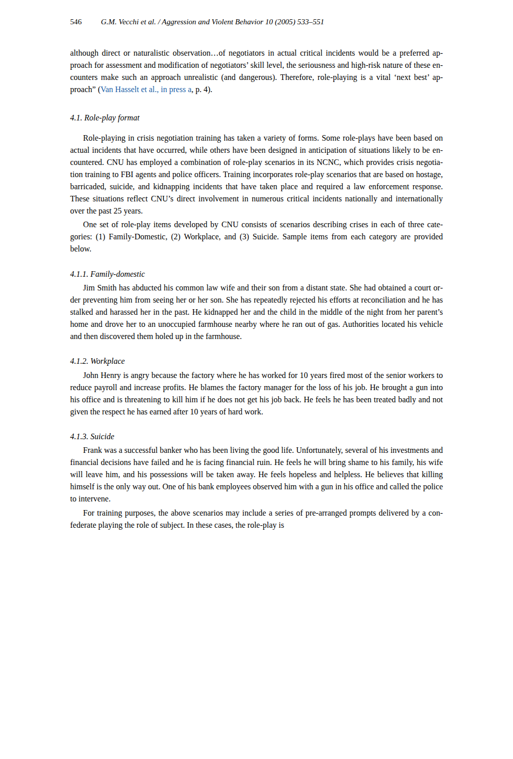546 G.M. Vecchi et al. / Aggression and Violent Behavior 10 (2005) 533–551
although direct or naturalistic observation…of negotiators in actual critical incidents would be a preferred approach for assessment and modification of negotiators’ skill level, the seriousness and high-risk nature of these encounters make such an approach unrealistic (and dangerous). Therefore, role-playing is a vital ‘next best’ approach” (Van Hasselt et al., in press a, p. 4).
4.1. Role-play format
Role-playing in crisis negotiation training has taken a variety of forms. Some role-plays have been based on actual incidents that have occurred, while others have been designed in anticipation of situations likely to be encountered. CNU has employed a combination of role-play scenarios in its NCNC, which provides crisis negotiation training to FBI agents and police officers. Training incorporates role-play scenarios that are based on hostage, barricaded, suicide, and kidnapping incidents that have taken place and required a law enforcement response. These situations reflect CNU’s direct involvement in numerous critical incidents nationally and internationally over the past 25 years.
One set of role-play items developed by CNU consists of scenarios describing crises in each of three categories: (1) Family-Domestic, (2) Workplace, and (3) Suicide. Sample items from each category are provided below.
4.1.1. Family-domestic
Jim Smith has abducted his common law wife and their son from a distant state. She had obtained a court order preventing him from seeing her or her son. She has repeatedly rejected his efforts at reconciliation and he has stalked and harassed her in the past. He kidnapped her and the child in the middle of the night from her parent’s home and drove her to an unoccupied farmhouse nearby where he ran out of gas. Authorities located his vehicle and then discovered them holed up in the farmhouse.
4.1.2. Workplace
John Henry is angry because the factory where he has worked for 10 years fired most of the senior workers to reduce payroll and increase profits. He blames the factory manager for the loss of his job. He brought a gun into his office and is threatening to kill him if he does not get his job back. He feels he has been treated badly and not given the respect he has earned after 10 years of hard work.
4.1.3. Suicide
Frank was a successful banker who has been living the good life. Unfortunately, several of his investments and financial decisions have failed and he is facing financial ruin. He feels he will bring shame to his family, his wife will leave him, and his possessions will be taken away. He feels hopeless and helpless. He believes that killing himself is the only way out. One of his bank employees observed him with a gun in his office and called the police to intervene.
For training purposes, the above scenarios may include a series of pre-arranged prompts delivered by a confederate playing the role of subject. In these cases, the role-play is